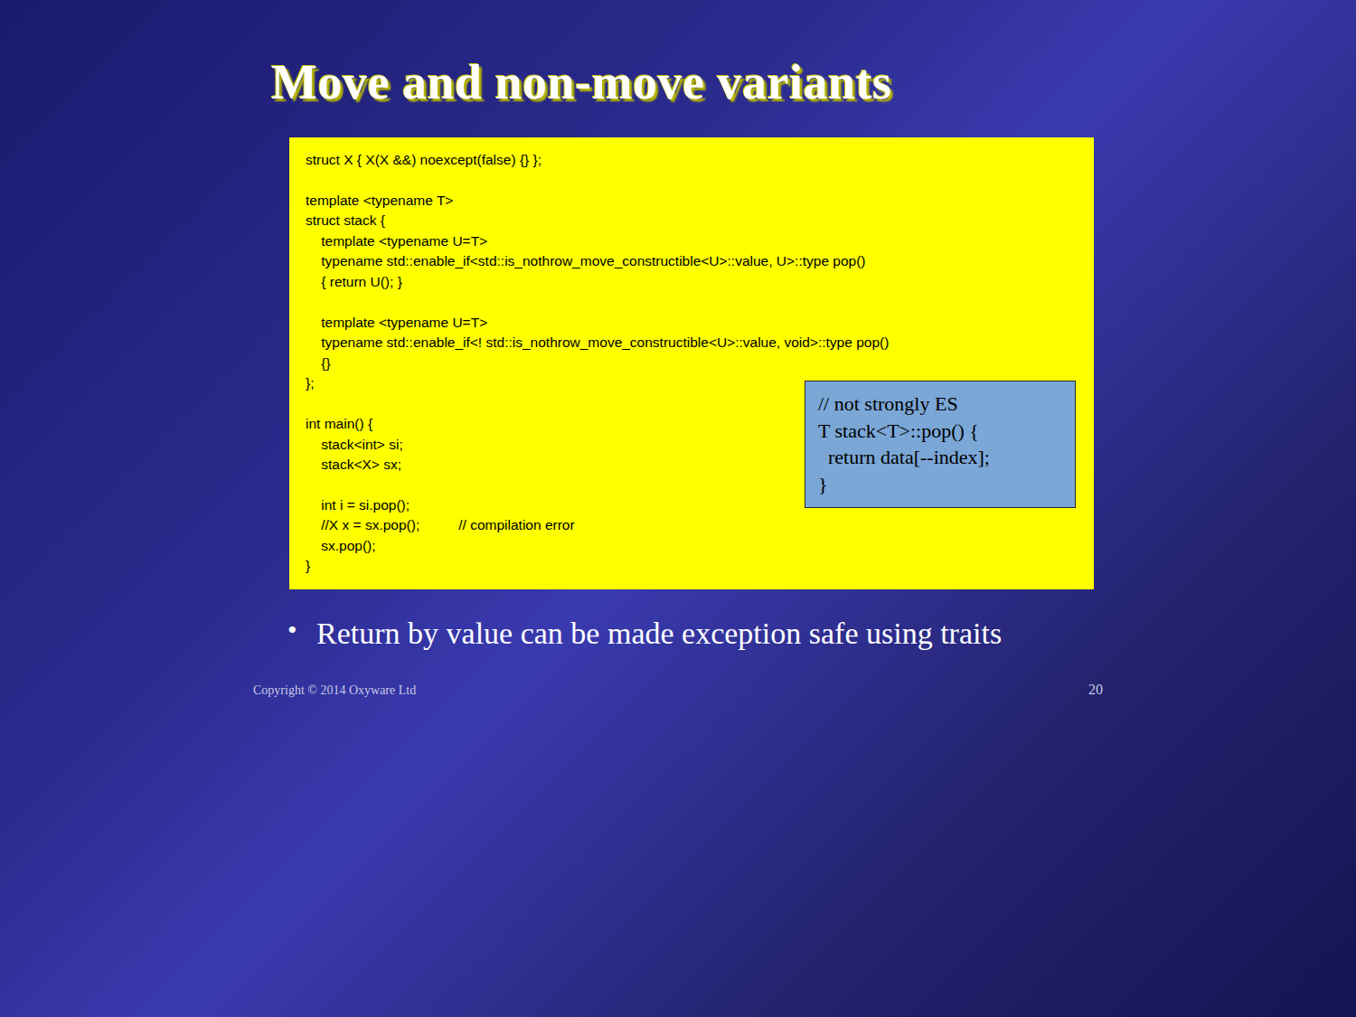Move and non-move variants
struct X { X(X &&) noexcept(false) {} };

template <typename T>
struct stack {
    template <typename U=T>
    typename std::enable_if<std::is_nothrow_move_constructible<U>::value, U>::type pop()
    { return U(); }

    template <typename U=T>
    typename std::enable_if<! std::is_nothrow_move_constructible<U>::value, void>::type pop()
    {}
};

int main() {
    stack<int> si;
    stack<X> sx;

    int i = si.pop();
    //X x = sx.pop();          // compilation error
    sx.pop();
}
// not strongly ES
T stack<T>::pop() {
  return data[--index];
}
Return by value can be made exception safe using traits
Copyright © 2014 Oxyware Ltd
20